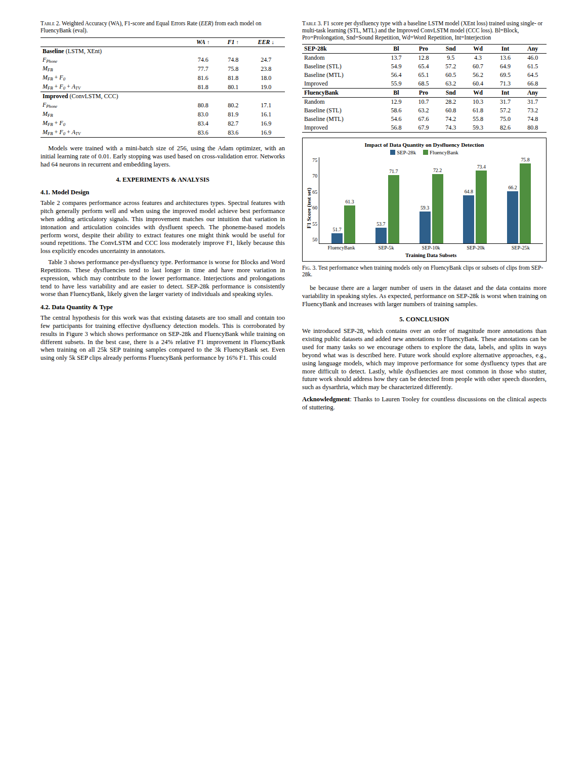Table 2. Weighted Accuracy (WA), F1-score and Equal Errors Rate (EER) from each model on FluencyBank (eval).
| | WA ↑ | F1 ↑ | EER ↓ |
| --- | --- | --- | --- |
| Baseline (LSTM, XEnt) | | | |
| F Phone | 74.6 | 74.8 | 24.7 |
| M FB | 77.7 | 75.8 | 23.8 |
| M FB + F 0 | 81.6 | 81.8 | 18.0 |
| M FB + F 0 + A TV | 81.8 | 80.1 | 19.0 |
| Improved (ConvLSTM, CCC) | | | |
| F Phone | 80.8 | 80.2 | 17.1 |
| M FB | 83.0 | 81.9 | 16.1 |
| M FB + F 0 | 83.4 | 82.7 | 16.9 |
| M FB + F 0 + A TV | 83.6 | 83.6 | 16.9 |
Models were trained with a mini-batch size of 256, using the Adam optimizer, with an initial learning rate of 0.01. Early stopping was used based on cross-validation error. Networks had 64 neurons in recurrent and embedding layers.
4. EXPERIMENTS & ANALYSIS
4.1. Model Design
Table 2 compares performance across features and architectures types. Spectral features with pitch generally perform well and when using the improved model achieve best performance when adding articulatory signals. This improvement matches our intuition that variation in intonation and articulation coincides with dysfluent speech. The phoneme-based models perform worst, despite their ability to extract features one might think would be useful for sound repetitions. The ConvLSTM and CCC loss moderately improve F1, likely because this loss explicitly encodes uncertainty in annotators.
Table 3 shows performance per-dysfluency type. Performance is worse for Blocks and Word Repetitions. These dysfluencies tend to last longer in time and have more variation in expression, which may contribute to the lower performance. Interjections and prolongations tend to have less variability and are easier to detect. SEP-28k performance is consistently worse than FluencyBank, likely given the larger variety of individuals and speaking styles.
4.2. Data Quantity & Type
The central hypothesis for this work was that existing datasets are too small and contain too few participants for training effective dysfluency detection models. This is corroborated by results in Figure 3 which shows performance on SEP-28k and FluencyBank while training on different subsets. In the best case, there is a 24% relative F1 improvement in FluencyBank when training on all 25k SEP training samples compared to the 3k FluencyBank set. Even using only 5k SEP clips already performs FluencyBank performance by 16% F1. This could
Table 3. F1 score per dysfluency type with a baseline LSTM model (XEnt loss) trained using single- or multi-task learning (STL, MTL) and the Improved ConvLSTM model (CCC loss). Bl=Block, Pro=Prolongation, Snd=Sound Repetition, Wd=Word Repetition, Int=Interjection
| SEP-28k | Bl | Pro | Snd | Wd | Int | Any |
| --- | --- | --- | --- | --- | --- | --- |
| Random | 13.7 | 12.8 | 9.5 | 4.3 | 13.6 | 46.0 |
| Baseline (STL) | 54.9 | 65.4 | 57.2 | 60.7 | 64.9 | 61.5 |
| Baseline (MTL) | 56.4 | 65.1 | 60.5 | 56.2 | 69.5 | 64.5 |
| Improved | 55.9 | 68.5 | 63.2 | 60.4 | 71.3 | 66.8 |
| FluencyBank | Bl | Pro | Snd | Wd | Int | Any |
| Random | 12.9 | 10.7 | 28.2 | 10.3 | 31.7 | 31.7 |
| Baseline (STL) | 58.6 | 63.2 | 60.8 | 61.8 | 57.2 | 73.2 |
| Baseline (MTL) | 54.6 | 67.6 | 74.2 | 55.8 | 75.0 | 74.8 |
| Improved | 56.8 | 67.9 | 74.3 | 59.3 | 82.6 | 80.8 |
Impact of Data Quantity on Dysfluency Detection
SEP-28k FluencyBank
F1 Score (test set)
75
70
65
60
55
50
51.7
61.3
53.7
71.7
59.3
72.2
64.8
73.4
66.2
75.8
FluencyBank
SEP-5k
SEP-10k
SEP-20k
SEP-25k
Training Data Subsets
Fig. 3. Test performance when training models only on FluencyBank clips or subsets of clips from SEP-28k.
be because there are a larger number of users in the dataset and the data contains more variability in speaking styles. As expected, performance on SEP-28k is worst when training on FluencyBank and increases with larger numbers of training samples.
5. CONCLUSION
We introduced SEP-28, which contains over an order of magnitude more annotations than existing public datasets and added new annotations to FluencyBank. These annotations can be used for many tasks so we encourage others to explore the data, labels, and splits in ways beyond what was is described here. Future work should explore alternative approaches, e.g., using language models, which may improve performance for some dysfluency types that are more difficult to detect. Lastly, while dysfluencies are most common in those who stutter, future work should address how they can be detected from people with other speech disorders, such as dysarthria, which may be characterized differently.
Acknowledgment: Thanks to Lauren Tooley for countless discussions on the clinical aspects of stuttering.